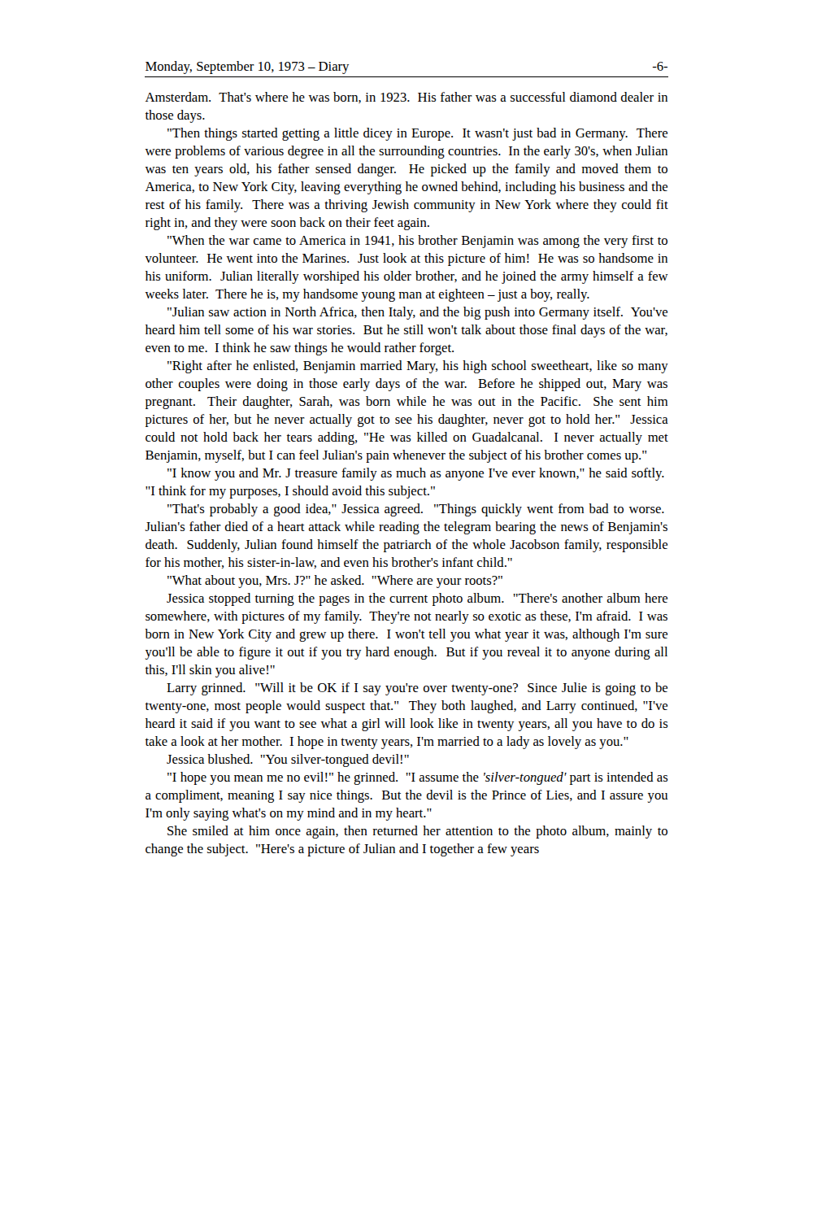Monday, September 10, 1973 – Diary -6-
Amsterdam. That's where he was born, in 1923. His father was a successful diamond dealer in those days.
"Then things started getting a little dicey in Europe. It wasn't just bad in Germany. There were problems of various degree in all the surrounding countries. In the early 30's, when Julian was ten years old, his father sensed danger. He picked up the family and moved them to America, to New York City, leaving everything he owned behind, including his business and the rest of his family. There was a thriving Jewish community in New York where they could fit right in, and they were soon back on their feet again.
"When the war came to America in 1941, his brother Benjamin was among the very first to volunteer. He went into the Marines. Just look at this picture of him! He was so handsome in his uniform. Julian literally worshiped his older brother, and he joined the army himself a few weeks later. There he is, my handsome young man at eighteen – just a boy, really.
"Julian saw action in North Africa, then Italy, and the big push into Germany itself. You've heard him tell some of his war stories. But he still won't talk about those final days of the war, even to me. I think he saw things he would rather forget.
"Right after he enlisted, Benjamin married Mary, his high school sweetheart, like so many other couples were doing in those early days of the war. Before he shipped out, Mary was pregnant. Their daughter, Sarah, was born while he was out in the Pacific. She sent him pictures of her, but he never actually got to see his daughter, never got to hold her." Jessica could not hold back her tears adding, "He was killed on Guadalcanal. I never actually met Benjamin, myself, but I can feel Julian's pain whenever the subject of his brother comes up."
"I know you and Mr. J treasure family as much as anyone I've ever known," he said softly. "I think for my purposes, I should avoid this subject."
"That's probably a good idea," Jessica agreed. "Things quickly went from bad to worse. Julian's father died of a heart attack while reading the telegram bearing the news of Benjamin's death. Suddenly, Julian found himself the patriarch of the whole Jacobson family, responsible for his mother, his sister-in-law, and even his brother's infant child."
"What about you, Mrs. J?" he asked. "Where are your roots?"
Jessica stopped turning the pages in the current photo album. "There's another album here somewhere, with pictures of my family. They're not nearly so exotic as these, I'm afraid. I was born in New York City and grew up there. I won't tell you what year it was, although I'm sure you'll be able to figure it out if you try hard enough. But if you reveal it to anyone during all this, I'll skin you alive!"
Larry grinned. "Will it be OK if I say you're over twenty-one? Since Julie is going to be twenty-one, most people would suspect that." They both laughed, and Larry continued, "I've heard it said if you want to see what a girl will look like in twenty years, all you have to do is take a look at her mother. I hope in twenty years, I'm married to a lady as lovely as you."
Jessica blushed. "You silver-tongued devil!"
"I hope you mean me no evil!" he grinned. "I assume the 'silver-tongued' part is intended as a compliment, meaning I say nice things. But the devil is the Prince of Lies, and I assure you I'm only saying what's on my mind and in my heart."
She smiled at him once again, then returned her attention to the photo album, mainly to change the subject. "Here's a picture of Julian and I together a few years